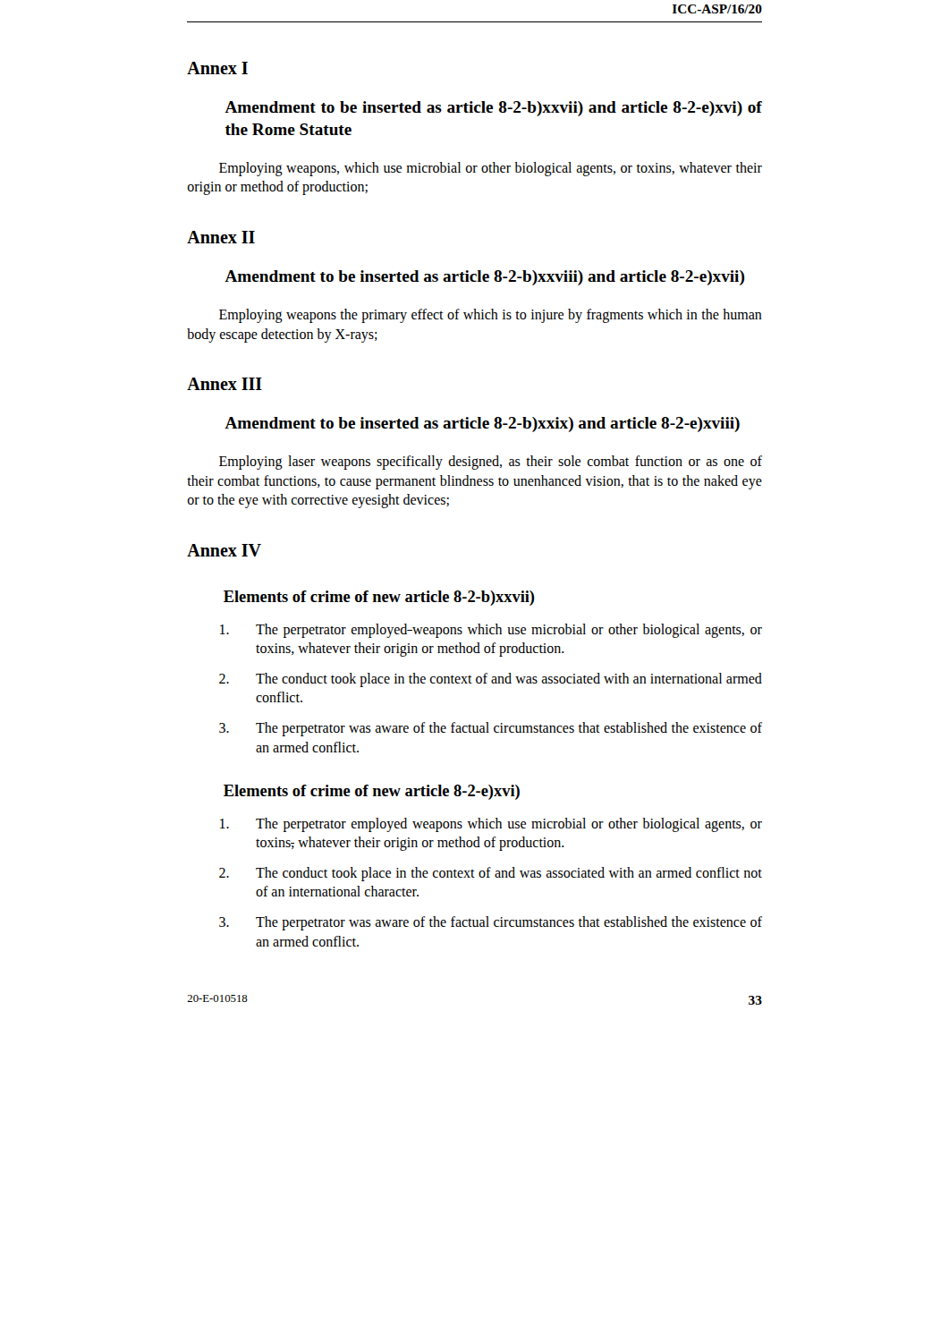ICC-ASP/16/20
Annex I
Amendment to be inserted as article 8-2-b)xxvii) and article 8-2-e)xvi) of the Rome Statute
Employing weapons, which use microbial or other biological agents, or toxins, whatever their origin or method of production;
Annex II
Amendment to be inserted as article 8-2-b)xxviii) and article 8-2-e)xvii)
Employing weapons the primary effect of which is to injure by fragments which in the human body escape detection by X-rays;
Annex III
Amendment to be inserted as article 8-2-b)xxix) and article 8-2-e)xviii)
Employing laser weapons specifically designed, as their sole combat function or as one of their combat functions, to cause permanent blindness to unenhanced vision, that is to the naked eye or to the eye with corrective eyesight devices;
Annex IV
Elements of crime of new article 8-2-b)xxvii)
The perpetrator employed weapons which use microbial or other biological agents, or toxins, whatever their origin or method of production.
The conduct took place in the context of and was associated with an international armed conflict.
The perpetrator was aware of the factual circumstances that established the existence of an armed conflict.
Elements of crime of new article 8-2-e)xvi)
The perpetrator employed weapons which use microbial or other biological agents, or toxins, whatever their origin or method of production.
The conduct took place in the context of and was associated with an armed conflict not of an international character.
The perpetrator was aware of the factual circumstances that established the existence of an armed conflict.
20-E-010518 33